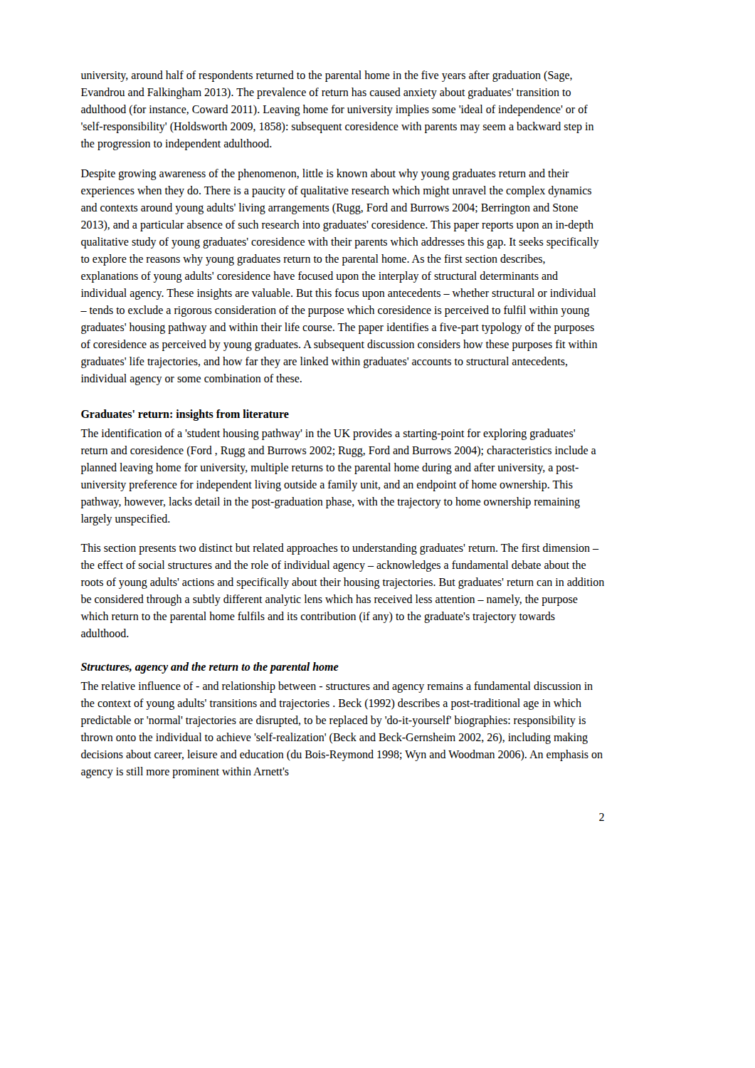university, around half of respondents returned to the parental home in the five years after graduation (Sage, Evandrou and Falkingham 2013). The prevalence of return has caused anxiety about graduates' transition to adulthood (for instance, Coward 2011). Leaving home for university implies some 'ideal of independence' or of 'self-responsibility' (Holdsworth 2009, 1858): subsequent coresidence with parents may seem a backward step in the progression to independent adulthood.
Despite growing awareness of the phenomenon, little is known about why young graduates return and their experiences when they do. There is a paucity of qualitative research which might unravel the complex dynamics and contexts around young adults' living arrangements (Rugg, Ford and Burrows 2004; Berrington and Stone 2013), and a particular absence of such research into graduates' coresidence. This paper reports upon an in-depth qualitative study of young graduates' coresidence with their parents which addresses this gap. It seeks specifically to explore the reasons why young graduates return to the parental home. As the first section describes, explanations of young adults' coresidence have focused upon the interplay of structural determinants and individual agency. These insights are valuable. But this focus upon antecedents – whether structural or individual – tends to exclude a rigorous consideration of the purpose which coresidence is perceived to fulfil within young graduates' housing pathway and within their life course. The paper identifies a five-part typology of the purposes of coresidence as perceived by young graduates. A subsequent discussion considers how these purposes fit within graduates' life trajectories, and how far they are linked within graduates' accounts to structural antecedents, individual agency or some combination of these.
Graduates' return: insights from literature
The identification of a 'student housing pathway' in the UK provides a starting-point for exploring graduates' return and coresidence (Ford , Rugg and Burrows 2002; Rugg, Ford and Burrows 2004); characteristics include a planned leaving home for university, multiple returns to the parental home during and after university, a post-university preference for independent living outside a family unit, and an endpoint of home ownership. This pathway, however, lacks detail in the post-graduation phase, with the trajectory to home ownership remaining largely unspecified.
This section presents two distinct but related approaches to understanding graduates' return. The first dimension – the effect of social structures and the role of individual agency – acknowledges a fundamental debate about the roots of young adults' actions and specifically about their housing trajectories. But graduates' return can in addition be considered through a subtly different analytic lens which has received less attention – namely, the purpose which return to the parental home fulfils and its contribution (if any) to the graduate's trajectory towards adulthood.
Structures, agency and the return to the parental home
The relative influence of - and relationship between - structures and agency remains a fundamental discussion in the context of young adults' transitions and trajectories . Beck (1992) describes a post-traditional age in which predictable or 'normal' trajectories are disrupted, to be replaced by 'do-it-yourself' biographies: responsibility is thrown onto the individual to achieve 'self-realization' (Beck and Beck-Gernsheim 2002, 26), including making decisions about career, leisure and education (du Bois-Reymond 1998; Wyn and Woodman 2006). An emphasis on agency is still more prominent within Arnett's
2